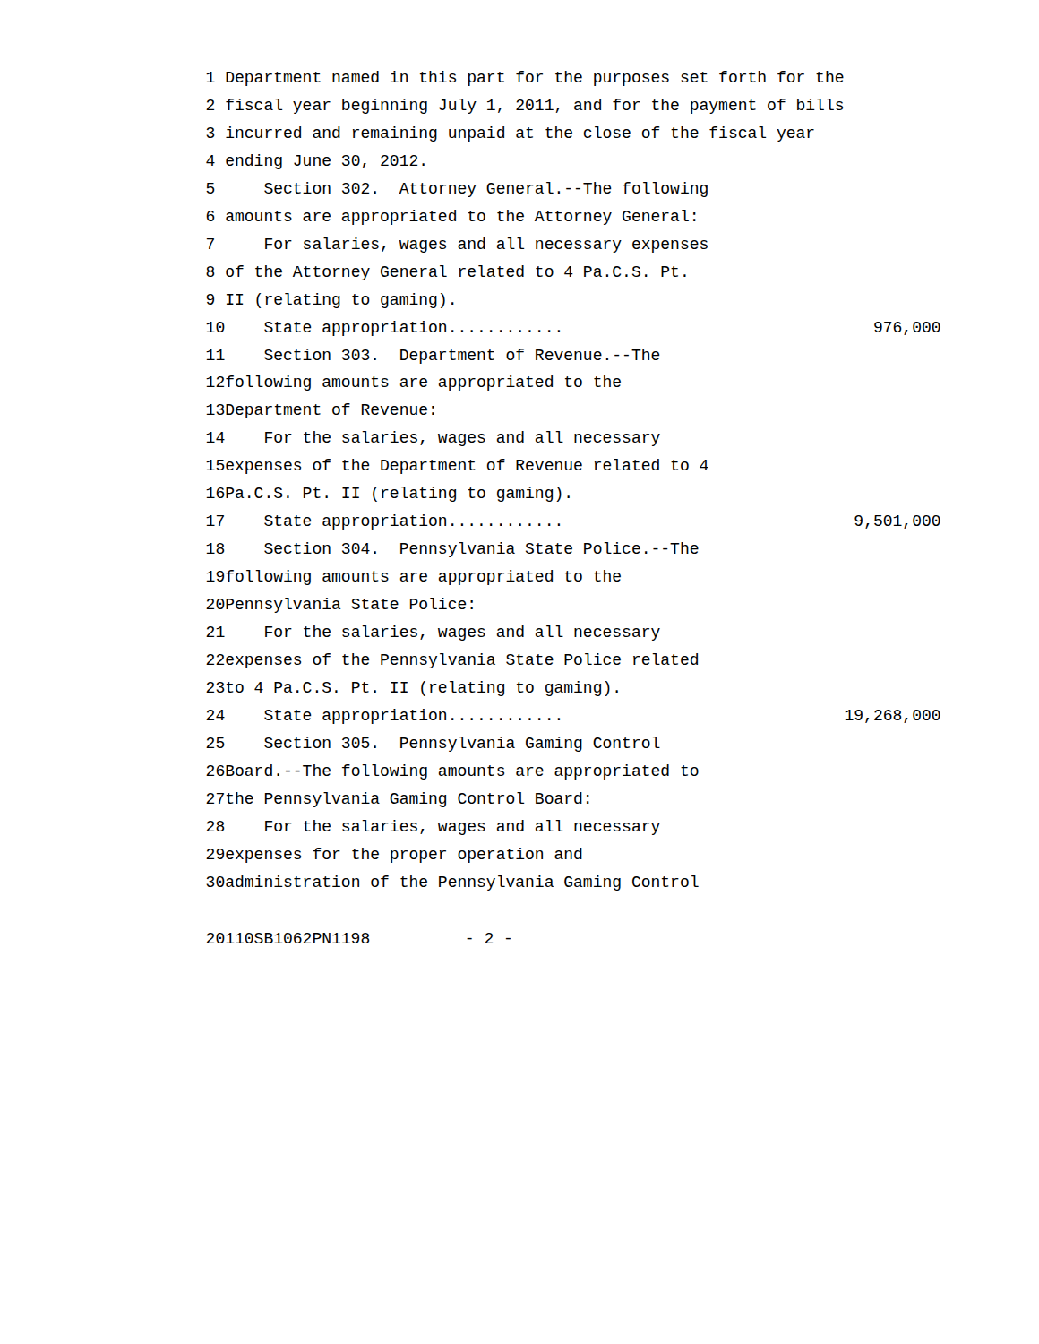| 1 | Department named in this part for the purposes set forth for the | |
| 2 | fiscal year beginning July 1, 2011, and for the payment of bills | |
| 3 | incurred and remaining unpaid at the close of the fiscal year | |
| 4 | ending June 30, 2012. | |
| 5 | Section 302. Attorney General.--The following | |
| 6 | amounts are appropriated to the Attorney General: | |
| 7 | For salaries, wages and all necessary expenses | |
| 8 | of the Attorney General related to 4 Pa.C.S. Pt. | |
| 9 | II (relating to gaming). | |
| 10 | State appropriation............ | 976,000 |
| 11 | Section 303. Department of Revenue.--The | |
| 12 | following amounts are appropriated to the | |
| 13 | Department of Revenue: | |
| 14 | For the salaries, wages and all necessary | |
| 15 | expenses of the Department of Revenue related to 4 | |
| 16 | Pa.C.S. Pt. II (relating to gaming). | |
| 17 | State appropriation............ | 9,501,000 |
| 18 | Section 304. Pennsylvania State Police.--The | |
| 19 | following amounts are appropriated to the | |
| 20 | Pennsylvania State Police: | |
| 21 | For the salaries, wages and all necessary | |
| 22 | expenses of the Pennsylvania State Police related | |
| 23 | to 4 Pa.C.S. Pt. II (relating to gaming). | |
| 24 | State appropriation............ | 19,268,000 |
| 25 | Section 305. Pennsylvania Gaming Control | |
| 26 | Board.--The following amounts are appropriated to | |
| 27 | the Pennsylvania Gaming Control Board: | |
| 28 | For the salaries, wages and all necessary | |
| 29 | expenses for the proper operation and | |
| 30 | administration of the Pennsylvania Gaming Control | |
20110SB1062PN1198 - 2 -